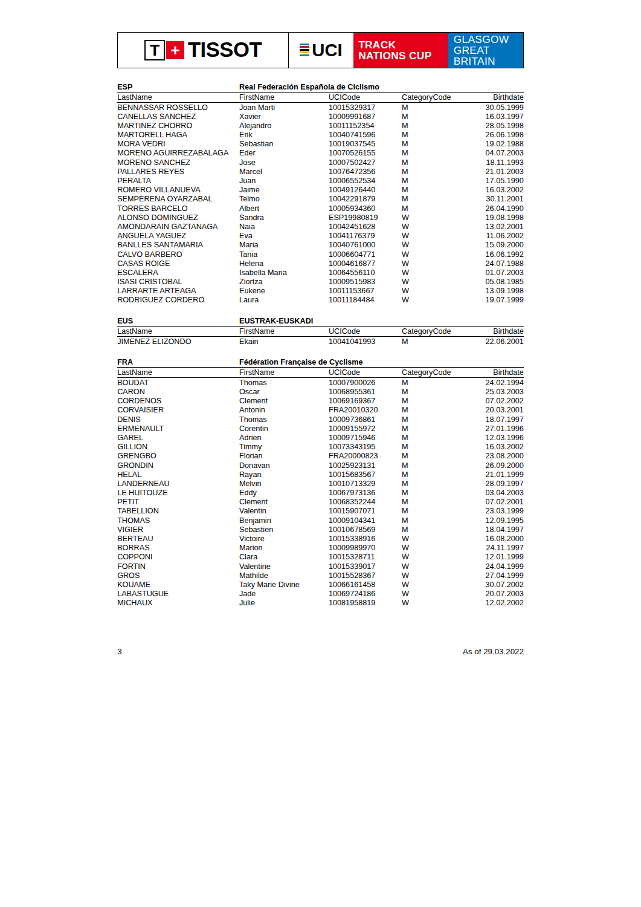T+TISSOT
UCI
TRACK
NATIONS CUP
GLASGOW
GREAT BRITAIN
| ESP | Real Federación Española de Ciclismo |
| LastName | FirstName | UCICode | CategoryCode | Birthdate |
| BENNASSAR ROSSELLO | Joan Marti | 10015329317 | M | 30.05.1999 |
| CANELLAS SANCHEZ | Xavier | 10009991687 | M | 16.03.1997 |
| MARTINEZ CHORRO | Alejandro | 10011152354 | M | 28.05.1998 |
| MARTORELL HAGA | Erik | 10040741596 | M | 26.06.1998 |
| MORA VEDRI | Sebastian | 10019037545 | M | 19.02.1988 |
| MORENO AGUIRREZABALAGA | Eder | 10070526155 | M | 04.07.2003 |
| MORENO SANCHEZ | Jose | 10007502427 | M | 18.11.1993 |
| PALLARES REYES | Marcel | 10076472356 | M | 21.01.2003 |
| PERALTA | Juan | 10006552534 | M | 17.05.1990 |
| ROMERO VILLANUEVA | Jaime | 10049126440 | M | 16.03.2002 |
| SEMPERENA OYARZABAL | Telmo | 10042291879 | M | 30.11.2001 |
| TORRES BARCELO | Albert | 10005934360 | M | 26.04.1990 |
| ALONSO DOMINGUEZ | Sandra | ESP19980819 | W | 19.08.1998 |
| AMONDARAIN GAZTANAGA | Naia | 10042451628 | W | 13.02.2001 |
| ANGUELA YAGUEZ | Eva | 10041176379 | W | 11.06.2002 |
| BANLLES SANTAMARIA | Maria | 10040761000 | W | 15.09.2000 |
| CALVO BARBERO | Tania | 10006604771 | W | 16.06.1992 |
| CASAS ROIGE | Helena | 10004616877 | W | 24.07.1988 |
| ESCALERA | Isabella Maria | 10064556110 | W | 01.07.2003 |
| ISASI CRISTOBAL | Ziortza | 10009515983 | W | 05.08.1985 |
| LARRARTE ARTEAGA | Eukene | 10011153667 | W | 13.09.1998 |
| RODRIGUEZ CORDERO | Laura | 10011184484 | W | 19.07.1999 |
| EUS | EUSTRAK-EUSKADI |
| LastName | FirstName | UCICode | CategoryCode | Birthdate |
| JIMENEZ ELIZONDO | Ekain | 10041041993 | M | 22.06.2001 |
| FRA | Fédération Française de Cyclisme |
| LastName | FirstName | UCICode | CategoryCode | Birthdate |
| BOUDAT | Thomas | 10007900026 | M | 24.02.1994 |
| CARON | Oscar | 10068955361 | M | 25.03.2003 |
| CORDENOS | Clement | 10069169367 | M | 07.02.2002 |
| CORVAISIER | Antonin | FRA20010320 | M | 20.03.2001 |
| DENIS | Thomas | 10009736861 | M | 18.07.1997 |
| ERMENAULT | Corentin | 10009155972 | M | 27.01.1996 |
| GAREL | Adrien | 10009715946 | M | 12.03.1996 |
| GILLION | Timmy | 10073343195 | M | 16.03.2002 |
| GRENGBO | Florian | FRA20000823 | M | 23.08.2000 |
| GRONDIN | Donavan | 10025923131 | M | 26.09.2000 |
| HELAL | Rayan | 10015683567 | M | 21.01.1999 |
| LANDERNEAU | Melvin | 10010713329 | M | 28.09.1997 |
| LE HUITOUZE | Eddy | 10067973136 | M | 03.04.2003 |
| PETIT | Clement | 10068352244 | M | 07.02.2001 |
| TABELLION | Valentin | 10015907071 | M | 23.03.1999 |
| THOMAS | Benjamin | 10009104341 | M | 12.09.1995 |
| VIGIER | Sebastien | 10010678569 | M | 18.04.1997 |
| BERTEAU | Victoire | 10015338916 | W | 16.08.2000 |
| BORRAS | Marion | 10009989970 | W | 24.11.1997 |
| COPPONI | Clara | 10015328711 | W | 12.01.1999 |
| FORTIN | Valentine | 10015339017 | W | 24.04.1999 |
| GROS | Mathilde | 10015528367 | W | 27.04.1999 |
| KOUAME | Taky Marie Divine | 10066161458 | W | 30.07.2002 |
| LABASTUGUE | Jade | 10069724186 | W | 20.07.2003 |
| MICHAUX | Julie | 10081958819 | W | 12.02.2002 |
3
As of 29.03.2022